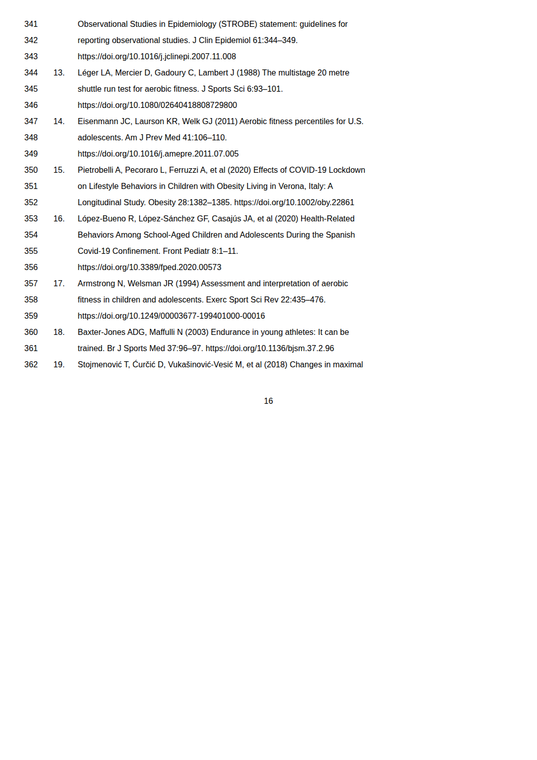341 Observational Studies in Epidemiology (STROBE) statement: guidelines for
342 reporting observational studies. J Clin Epidemiol 61:344–349.
343 https://doi.org/10.1016/j.jclinepi.2007.11.008
344 13. Léger LA, Mercier D, Gadoury C, Lambert J (1988) The multistage 20 metre
345 shuttle run test for aerobic fitness. J Sports Sci 6:93–101.
346 https://doi.org/10.1080/02640418808729800
347 14. Eisenmann JC, Laurson KR, Welk GJ (2011) Aerobic fitness percentiles for U.S.
348 adolescents. Am J Prev Med 41:106–110.
349 https://doi.org/10.1016/j.amepre.2011.07.005
350 15. Pietrobelli A, Pecoraro L, Ferruzzi A, et al (2020) Effects of COVID-19 Lockdown
351 on Lifestyle Behaviors in Children with Obesity Living in Verona, Italy: A
352 Longitudinal Study. Obesity 28:1382–1385. https://doi.org/10.1002/oby.22861
353 16. López-Bueno R, López-Sánchez GF, Casajús JA, et al (2020) Health-Related
354 Behaviors Among School-Aged Children and Adolescents During the Spanish
355 Covid-19 Confinement. Front Pediatr 8:1–11.
356 https://doi.org/10.3389/fped.2020.00573
357 17. Armstrong N, Welsman JR (1994) Assessment and interpretation of aerobic
358 fitness in children and adolescents. Exerc Sport Sci Rev 22:435–476.
359 https://doi.org/10.1249/00003677-199401000-00016
360 18. Baxter-Jones ADG, Maffulli N (2003) Endurance in young athletes: It can be
361 trained. Br J Sports Med 37:96–97. https://doi.org/10.1136/bjsm.37.2.96
362 19. Stojmenović T, Ćurčić D, Vukašinović-Vesić M, et al (2018) Changes in maximal
16